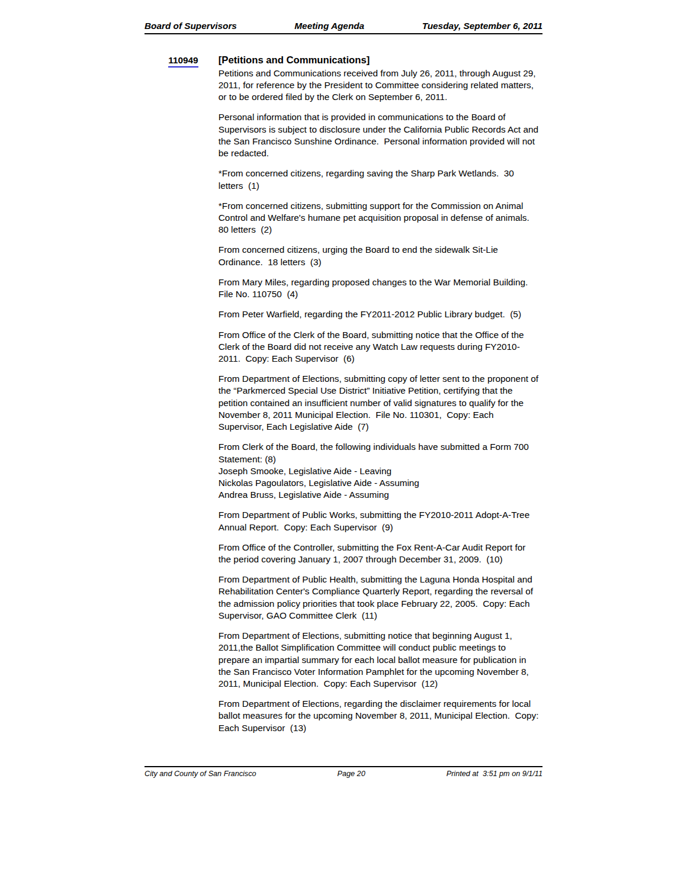Board of Supervisors
Meeting Agenda
Tuesday, September 6, 2011
110949
[Petitions and Communications]
Petitions and Communications received from July 26, 2011, through August 29, 2011, for reference by the President to Committee considering related matters, or to be ordered filed by the Clerk on September 6, 2011.
Personal information that is provided in communications to the Board of Supervisors is subject to disclosure under the California Public Records Act and the San Francisco Sunshine Ordinance. Personal information provided will not be redacted.
*From concerned citizens, regarding saving the Sharp Park Wetlands. 30 letters (1)
*From concerned citizens, submitting support for the Commission on Animal Control and Welfare's humane pet acquisition proposal in defense of animals. 80 letters (2)
From concerned citizens, urging the Board to end the sidewalk Sit-Lie Ordinance. 18 letters (3)
From Mary Miles, regarding proposed changes to the War Memorial Building. File No. 110750 (4)
From Peter Warfield, regarding the FY2011-2012 Public Library budget. (5)
From Office of the Clerk of the Board, submitting notice that the Office of the Clerk of the Board did not receive any Watch Law requests during FY2010-2011. Copy: Each Supervisor (6)
From Department of Elections, submitting copy of letter sent to the proponent of the “Parkmerced Special Use District” Initiative Petition, certifying that the petition contained an insufficient number of valid signatures to qualify for the November 8, 2011 Municipal Election. File No. 110301, Copy: Each Supervisor, Each Legislative Aide (7)
From Clerk of the Board, the following individuals have submitted a Form 700 Statement: (8)
Joseph Smooke, Legislative Aide - Leaving
Nickolas Pagoulators, Legislative Aide - Assuming
Andrea Bruss, Legislative Aide - Assuming
From Department of Public Works, submitting the FY2010-2011 Adopt-A-Tree Annual Report. Copy: Each Supervisor (9)
From Office of the Controller, submitting the Fox Rent-A-Car Audit Report for the period covering January 1, 2007 through December 31, 2009. (10)
From Department of Public Health, submitting the Laguna Honda Hospital and Rehabilitation Center's Compliance Quarterly Report, regarding the reversal of the admission policy priorities that took place February 22, 2005. Copy: Each Supervisor, GAO Committee Clerk (11)
From Department of Elections, submitting notice that beginning August 1, 2011,the Ballot Simplification Committee will conduct public meetings to prepare an impartial summary for each local ballot measure for publication in the San Francisco Voter Information Pamphlet for the upcoming November 8, 2011, Municipal Election. Copy: Each Supervisor (12)
From Department of Elections, regarding the disclaimer requirements for local ballot measures for the upcoming November 8, 2011, Municipal Election. Copy: Each Supervisor (13)
City and County of San Francisco
Page 20
Printed at 3:51 pm on 9/1/11